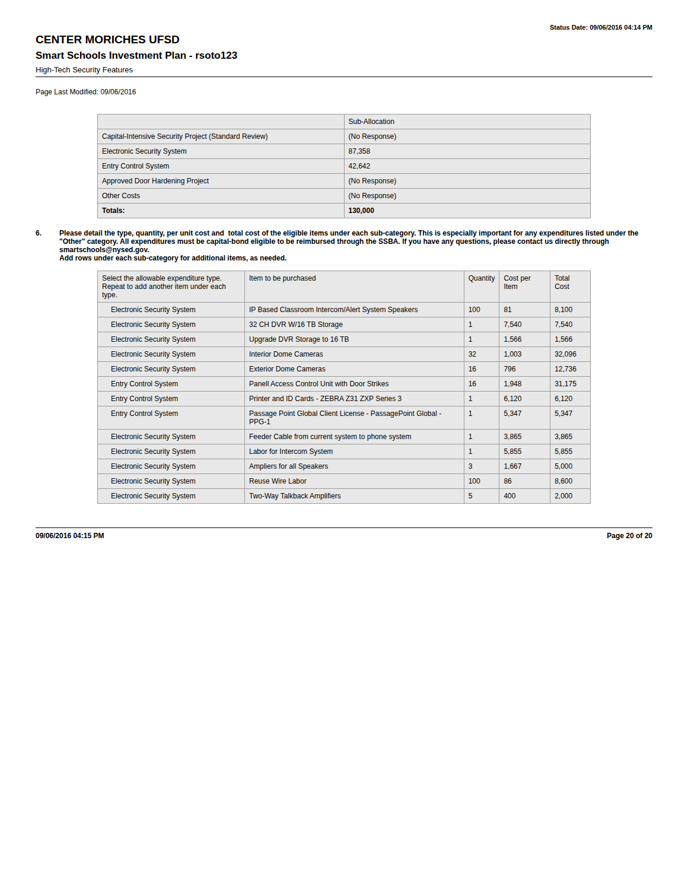Status Date: 09/06/2016 04:14 PM
CENTER MORICHES UFSD
Smart Schools Investment Plan - rsoto123
High-Tech Security Features
Page Last Modified: 09/06/2016
| | Sub-Allocation |
| Capital-Intensive Security Project (Standard Review) | (No Response) |
| Electronic Security System | 87,358 |
| Entry Control System | 42,642 |
| Approved Door Hardening Project | (No Response) |
| Other Costs | (No Response) |
| Totals: | 130,000 |
6. Please detail the type, quantity, per unit cost and total cost of the eligible items under each sub-category. This is especially important for any expenditures listed under the "Other" category. All expenditures must be capital-bond eligible to be reimbursed through the SSBA. If you have any questions, please contact us directly through smartschools@nysed.gov.
Add rows under each sub-category for additional items, as needed.
| Select the allowable expenditure type. Repeat to add another item under each type. | Item to be purchased | Quantity | Cost per Item | Total Cost |
| Electronic Security System | IP Based Classroom Intercom/Alert System Speakers | 100 | 81 | 8,100 |
| Electronic Security System | 32 CH DVR W/16 TB Storage | 1 | 7,540 | 7,540 |
| Electronic Security System | Upgrade DVR Storage to 16 TB | 1 | 1,566 | 1,566 |
| Electronic Security System | Interior Dome Cameras | 32 | 1,003 | 32,096 |
| Electronic Security System | Exterior Dome Cameras | 16 | 796 | 12,736 |
| Entry Control System | Panell Access Control Unit with Door Strikes | 16 | 1,948 | 31,175 |
| Entry Control System | Printer and ID Cards - ZEBRA Z31 ZXP Series 3 | 1 | 6,120 | 6,120 |
| Entry Control System | Passage Point Global Client License - PassagePoint Global - PPG-1 | 1 | 5,347 | 5,347 |
| Electronic Security System | Feeder Cable from current system to phone system | 1 | 3,865 | 3,865 |
| Electronic Security System | Labor for Intercom System | 1 | 5,855 | 5,855 |
| Electronic Security System | Ampliers for all Speakers | 3 | 1,667 | 5,000 |
| Electronic Security System | Reuse Wire Labor | 100 | 86 | 8,600 |
| Electronic Security System | Two-Way Talkback Amplifiers | 5 | 400 | 2,000 |
09/06/2016 04:15 PM Page 20 of 20